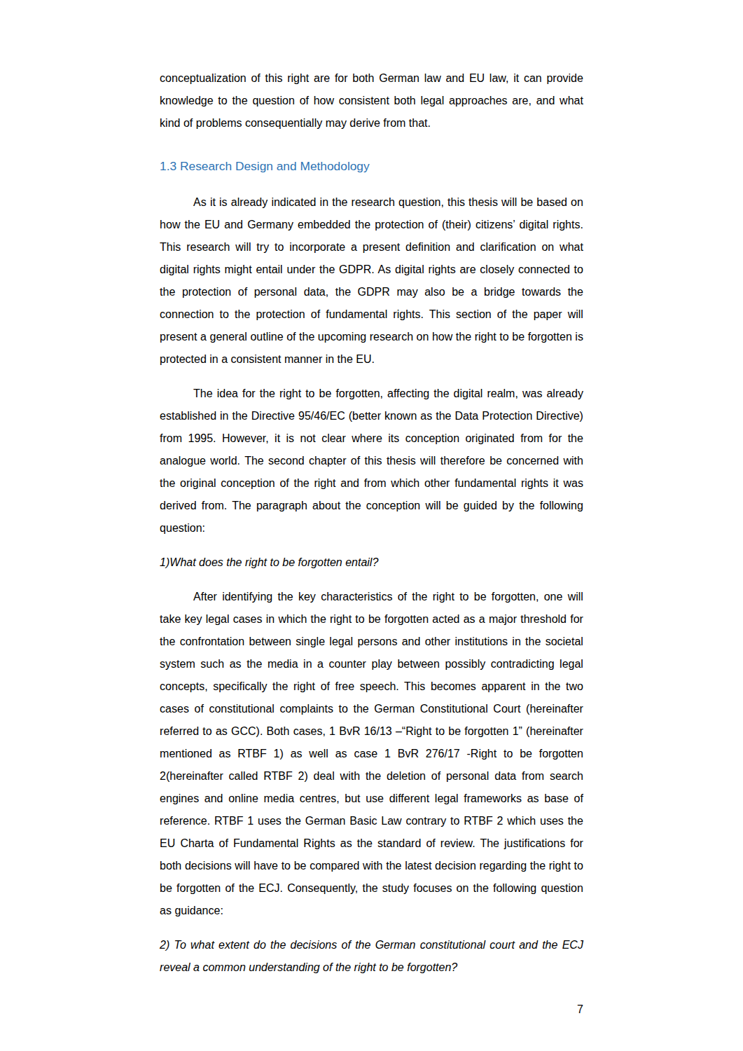conceptualization of this right are for both German law and EU law, it can provide knowledge to the question of how consistent both legal approaches are, and what kind of problems consequentially may derive from that.
1.3 Research Design and Methodology
As it is already indicated in the research question, this thesis will be based on how the EU and Germany embedded the protection of (their) citizens’ digital rights. This research will try to incorporate a present definition and clarification on what digital rights might entail under the GDPR. As digital rights are closely connected to the protection of personal data, the GDPR may also be a bridge towards the connection to the protection of fundamental rights. This section of the paper will present a general outline of the upcoming research on how the right to be forgotten is protected in a consistent manner in the EU.
The idea for the right to be forgotten, affecting the digital realm, was already established in the Directive 95/46/EC (better known as the Data Protection Directive) from 1995. However, it is not clear where its conception originated from for the analogue world. The second chapter of this thesis will therefore be concerned with the original conception of the right and from which other fundamental rights it was derived from. The paragraph about the conception will be guided by the following question:
1)What does the right to be forgotten entail?
After identifying the key characteristics of the right to be forgotten, one will take key legal cases in which the right to be forgotten acted as a major threshold for the confrontation between single legal persons and other institutions in the societal system such as the media in a counter play between possibly contradicting legal concepts, specifically the right of free speech. This becomes apparent in the two cases of constitutional complaints to the German Constitutional Court (hereinafter referred to as GCC). Both cases, 1 BvR 16/13 –“Right to be forgotten 1” (hereinafter mentioned as RTBF 1) as well as case 1 BvR 276/17 -Right to be forgotten 2(hereinafter called RTBF 2) deal with the deletion of personal data from search engines and online media centres, but use different legal frameworks as base of reference. RTBF 1 uses the German Basic Law contrary to RTBF 2 which uses the EU Charta of Fundamental Rights as the standard of review. The justifications for both decisions will have to be compared with the latest decision regarding the right to be forgotten of the ECJ. Consequently, the study focuses on the following question as guidance:
2) To what extent do the decisions of the German constitutional court and the ECJ reveal a common understanding of the right to be forgotten?
7